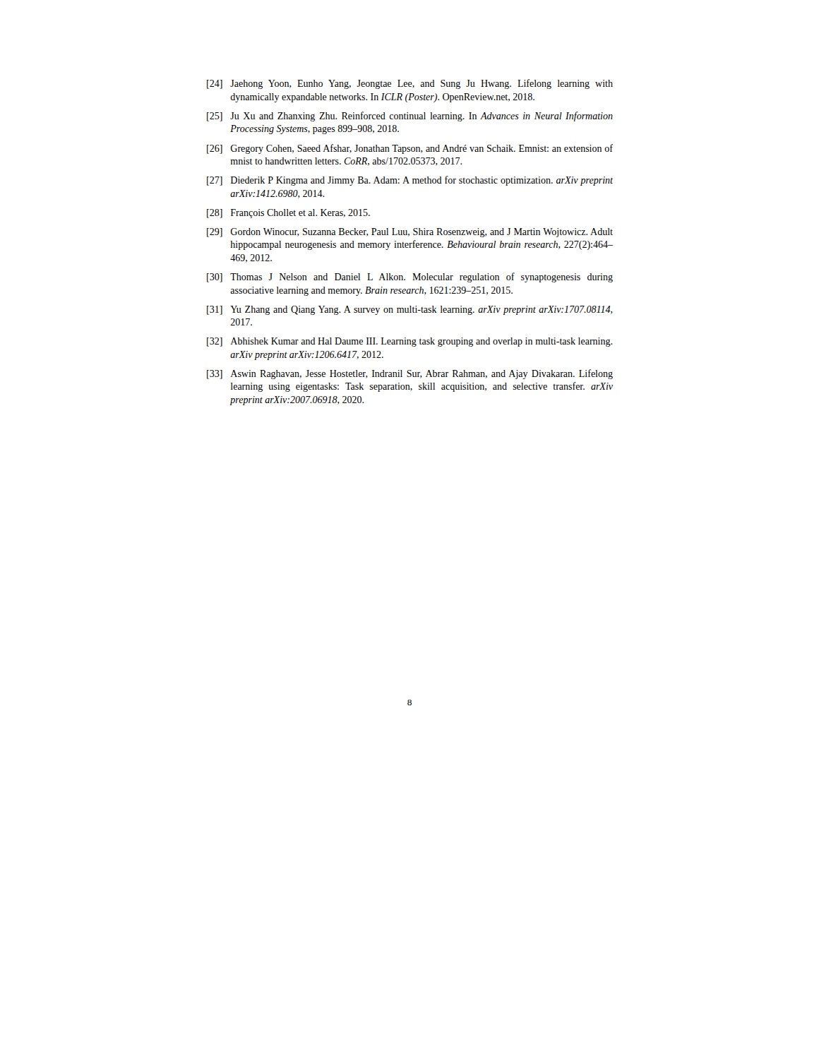[24] Jaehong Yoon, Eunho Yang, Jeongtae Lee, and Sung Ju Hwang. Lifelong learning with dynamically expandable networks. In ICLR (Poster). OpenReview.net, 2018.
[25] Ju Xu and Zhanxing Zhu. Reinforced continual learning. In Advances in Neural Information Processing Systems, pages 899–908, 2018.
[26] Gregory Cohen, Saeed Afshar, Jonathan Tapson, and André van Schaik. Emnist: an extension of mnist to handwritten letters. CoRR, abs/1702.05373, 2017.
[27] Diederik P Kingma and Jimmy Ba. Adam: A method for stochastic optimization. arXiv preprint arXiv:1412.6980, 2014.
[28] François Chollet et al. Keras, 2015.
[29] Gordon Winocur, Suzanna Becker, Paul Luu, Shira Rosenzweig, and J Martin Wojtowicz. Adult hippocampal neurogenesis and memory interference. Behavioural brain research, 227(2):464–469, 2012.
[30] Thomas J Nelson and Daniel L Alkon. Molecular regulation of synaptogenesis during associative learning and memory. Brain research, 1621:239–251, 2015.
[31] Yu Zhang and Qiang Yang. A survey on multi-task learning. arXiv preprint arXiv:1707.08114, 2017.
[32] Abhishek Kumar and Hal Daume III. Learning task grouping and overlap in multi-task learning. arXiv preprint arXiv:1206.6417, 2012.
[33] Aswin Raghavan, Jesse Hostetler, Indranil Sur, Abrar Rahman, and Ajay Divakaran. Lifelong learning using eigentasks: Task separation, skill acquisition, and selective transfer. arXiv preprint arXiv:2007.06918, 2020.
8